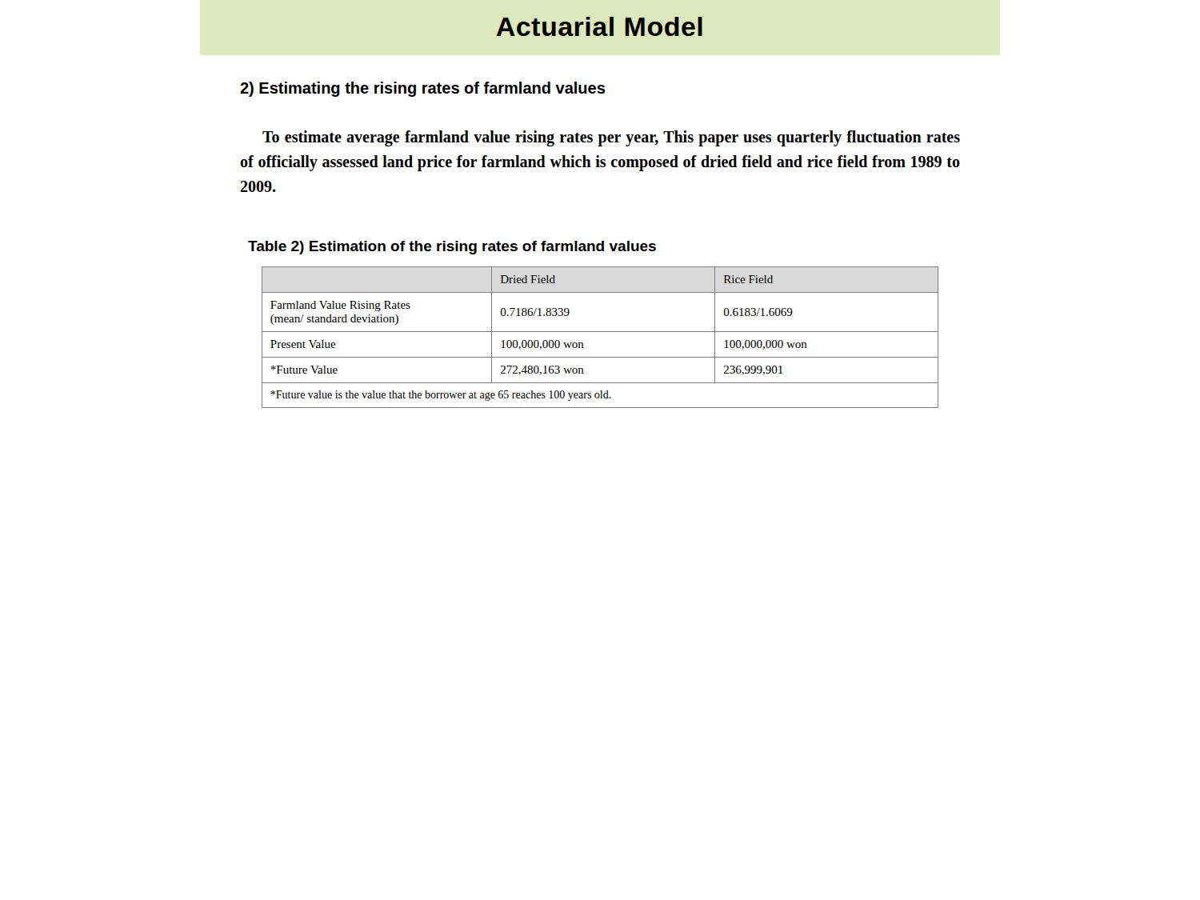Actuarial Model
2) Estimating the rising rates of farmland values
To estimate average farmland value rising rates per year, This paper uses quarterly fluctuation rates of officially assessed land price for farmland which is composed of dried field and rice field from 1989 to 2009.
Table 2) Estimation of the rising rates of farmland values
| | Dried Field | Rice Field |
| --- | --- | --- |
| Farmland Value Rising Rates (mean/ standard deviation) | 0.7186/1.8339 | 0.6183/1.6069 |
| Present Value | 100,000,000 won | 100,000,000 won |
| *Future Value | 272,480,163 won | 236,999,901 |
| *Future value is the value that the borrower at age 65 reaches 100 years old. |